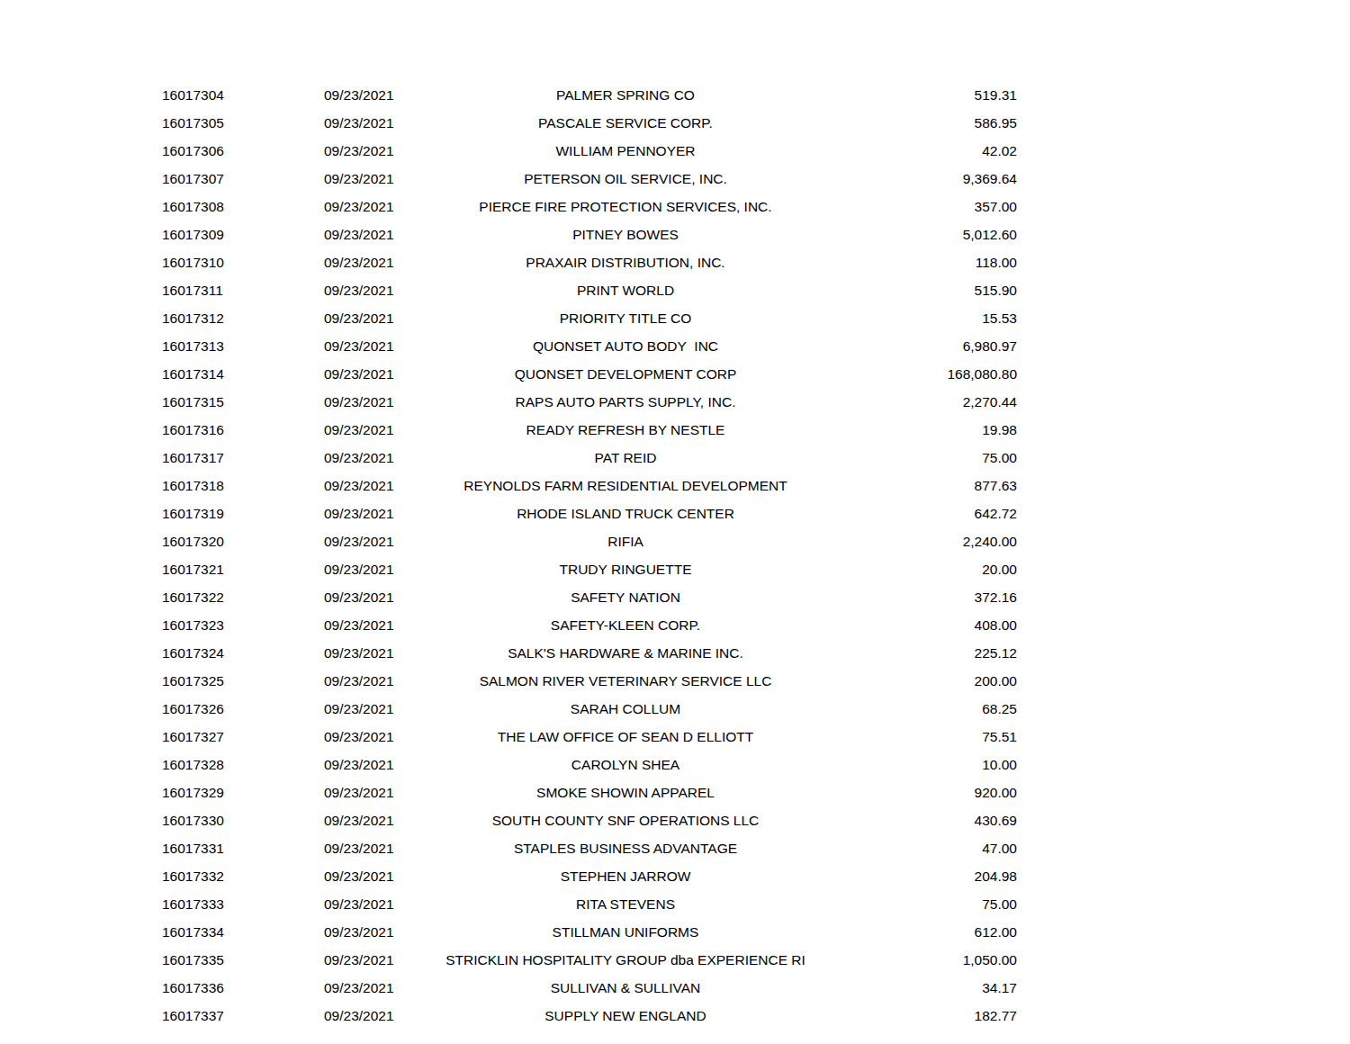| 16017304 | 09/23/2021 | PALMER SPRING CO | 519.31 |
| 16017305 | 09/23/2021 | PASCALE SERVICE CORP. | 586.95 |
| 16017306 | 09/23/2021 | WILLIAM PENNOYER | 42.02 |
| 16017307 | 09/23/2021 | PETERSON OIL SERVICE, INC. | 9,369.64 |
| 16017308 | 09/23/2021 | PIERCE FIRE PROTECTION SERVICES, INC. | 357.00 |
| 16017309 | 09/23/2021 | PITNEY BOWES | 5,012.60 |
| 16017310 | 09/23/2021 | PRAXAIR DISTRIBUTION, INC. | 118.00 |
| 16017311 | 09/23/2021 | PRINT WORLD | 515.90 |
| 16017312 | 09/23/2021 | PRIORITY TITLE CO | 15.53 |
| 16017313 | 09/23/2021 | QUONSET AUTO BODY INC | 6,980.97 |
| 16017314 | 09/23/2021 | QUONSET DEVELOPMENT CORP | 168,080.80 |
| 16017315 | 09/23/2021 | RAPS AUTO PARTS SUPPLY, INC. | 2,270.44 |
| 16017316 | 09/23/2021 | READY REFRESH BY NESTLE | 19.98 |
| 16017317 | 09/23/2021 | PAT REID | 75.00 |
| 16017318 | 09/23/2021 | REYNOLDS FARM RESIDENTIAL DEVELOPMENT | 877.63 |
| 16017319 | 09/23/2021 | RHODE ISLAND TRUCK CENTER | 642.72 |
| 16017320 | 09/23/2021 | RIFIA | 2,240.00 |
| 16017321 | 09/23/2021 | TRUDY RINGUETTE | 20.00 |
| 16017322 | 09/23/2021 | SAFETY NATION | 372.16 |
| 16017323 | 09/23/2021 | SAFETY-KLEEN CORP. | 408.00 |
| 16017324 | 09/23/2021 | SALK'S HARDWARE & MARINE INC. | 225.12 |
| 16017325 | 09/23/2021 | SALMON RIVER VETERINARY SERVICE LLC | 200.00 |
| 16017326 | 09/23/2021 | SARAH COLLUM | 68.25 |
| 16017327 | 09/23/2021 | THE LAW OFFICE OF SEAN D ELLIOTT | 75.51 |
| 16017328 | 09/23/2021 | CAROLYN SHEA | 10.00 |
| 16017329 | 09/23/2021 | SMOKE SHOWIN APPAREL | 920.00 |
| 16017330 | 09/23/2021 | SOUTH COUNTY SNF OPERATIONS LLC | 430.69 |
| 16017331 | 09/23/2021 | STAPLES BUSINESS ADVANTAGE | 47.00 |
| 16017332 | 09/23/2021 | STEPHEN JARROW | 204.98 |
| 16017333 | 09/23/2021 | RITA STEVENS | 75.00 |
| 16017334 | 09/23/2021 | STILLMAN UNIFORMS | 612.00 |
| 16017335 | 09/23/2021 | STRICKLIN HOSPITALITY GROUP dba EXPERIENCE RI | 1,050.00 |
| 16017336 | 09/23/2021 | SULLIVAN & SULLIVAN | 34.17 |
| 16017337 | 09/23/2021 | SUPPLY NEW ENGLAND | 182.77 |